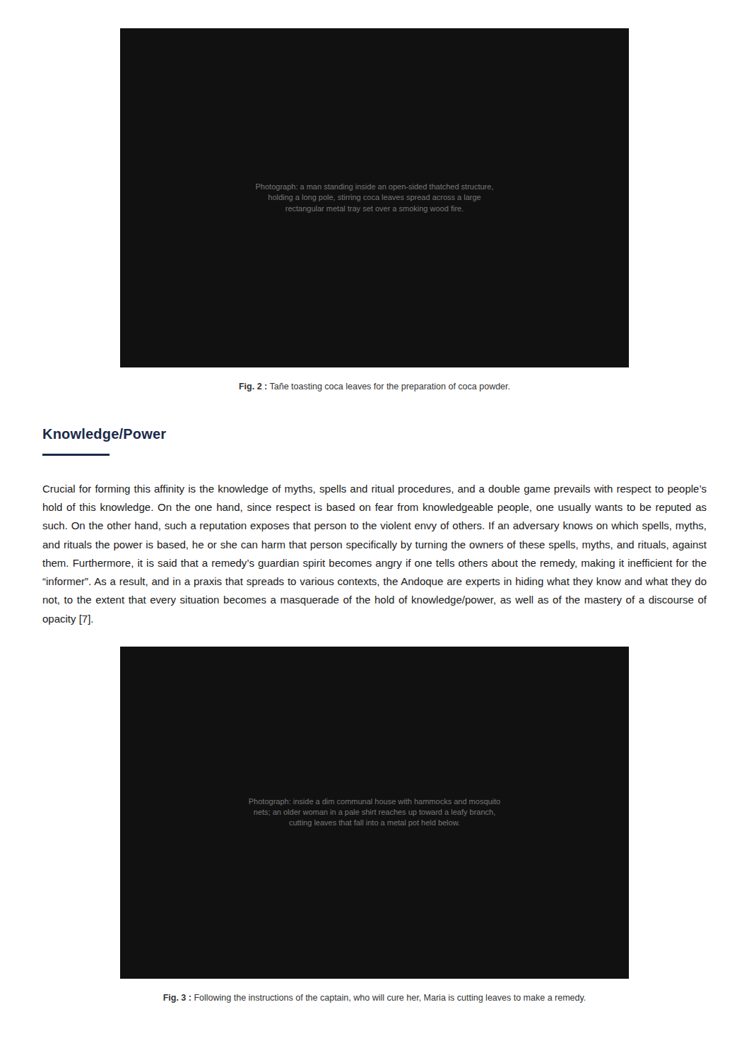Photograph: a man standing inside an open-sided thatched structure,
holding a long pole, stirring coca leaves spread across a large
rectangular metal tray set over a smoking wood fire.
Fig. 2 : Tañe toasting coca leaves for the preparation of coca powder.
Knowledge/Power
Crucial for forming this affinity is the knowledge of myths, spells and ritual procedures, and a double game prevails with respect to people’s hold of this knowledge. On the one hand, since respect is based on fear from knowledgeable people, one usually wants to be reputed as such. On the other hand, such a reputation exposes that person to the violent envy of others. If an adversary knows on which spells, myths, and rituals the power is based, he or she can harm that person specifically by turning the owners of these spells, myths, and rituals, against them. Furthermore, it is said that a remedy’s guardian spirit becomes angry if one tells others about the remedy, making it inefficient for the “informer”. As a result, and in a praxis that spreads to various contexts, the Andoque are experts in hiding what they know and what they do not, to the extent that every situation becomes a masquerade of the hold of knowledge/power, as well as of the mastery of a discourse of opacity [7].
Photograph: inside a dim communal house with hammocks and mosquito
nets; an older woman in a pale shirt reaches up toward a leafy branch,
cutting leaves that fall into a metal pot held below.
Fig. 3 : Following the instructions of the captain, who will cure her, Maria is cutting leaves to make a remedy.